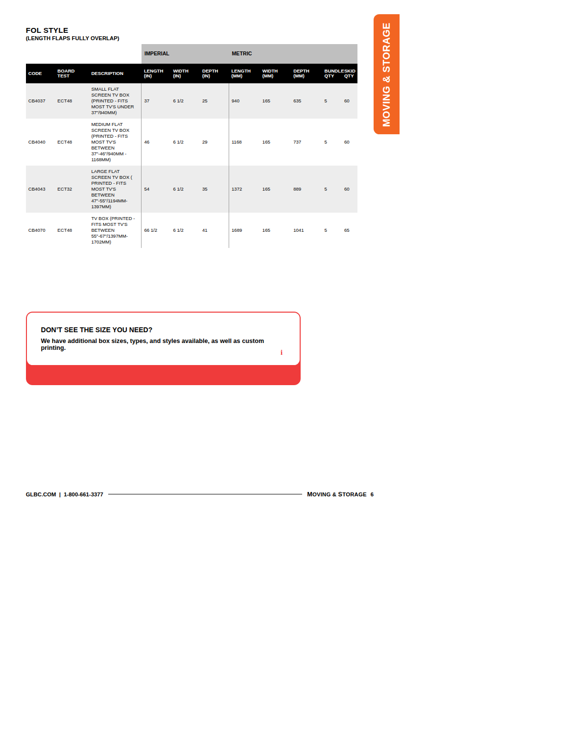MOVING & STORAGE
FOL STYLE
(LENGTH FLAPS FULLY OVERLAP)
| | | | IMPERIAL | METRIC | |
| CODE | BOARD TEST | DESCRIPTION | LENGTH (IN) | WIDTH (IN) | DEPTH (IN) | LENGTH (MM) | WIDTH (MM) | DEPTH (MM) | BUNDLE QTY | SKID QTY |
| CB4037 | ECT48 | SMALL FLAT SCREEN TV BOX (PRINTED - FITS MOST TV'S UNDER 37"/940MM) | 37 | 6 1/2 | 25 | 940 | 165 | 635 | 5 | 60 |
| CB4040 | ECT48 | MEDIUM FLAT SCREEN TV BOX (PRINTED - FITS MOST TV'S BETWEEN 37"-46"/940MM - 1168MM) | 46 | 6 1/2 | 29 | 1168 | 165 | 737 | 5 | 60 |
| CB4043 | ECT32 | LARGE FLAT SCREEN TV BOX ( PRINTED - FITS MOST TV'S BETWEEN 47"-55"/1194MM-1397MM) | 54 | 6 1/2 | 35 | 1372 | 165 | 889 | 5 | 60 |
| CB4070 | ECT48 | TV BOX (PRINTED - FITS MOST TV'S BETWEEN 55"-67"/1397MM-1702MM) | 66 1/2 | 6 1/2 | 41 | 1689 | 165 | 1041 | 5 | 65 |
DON’T SEE THE SIZE YOU NEED?
We have additional box sizes, types, and styles available, as well as custom printing.
i
GLBC.COM | 1-800-661-3377
MOVING & STORAGE6